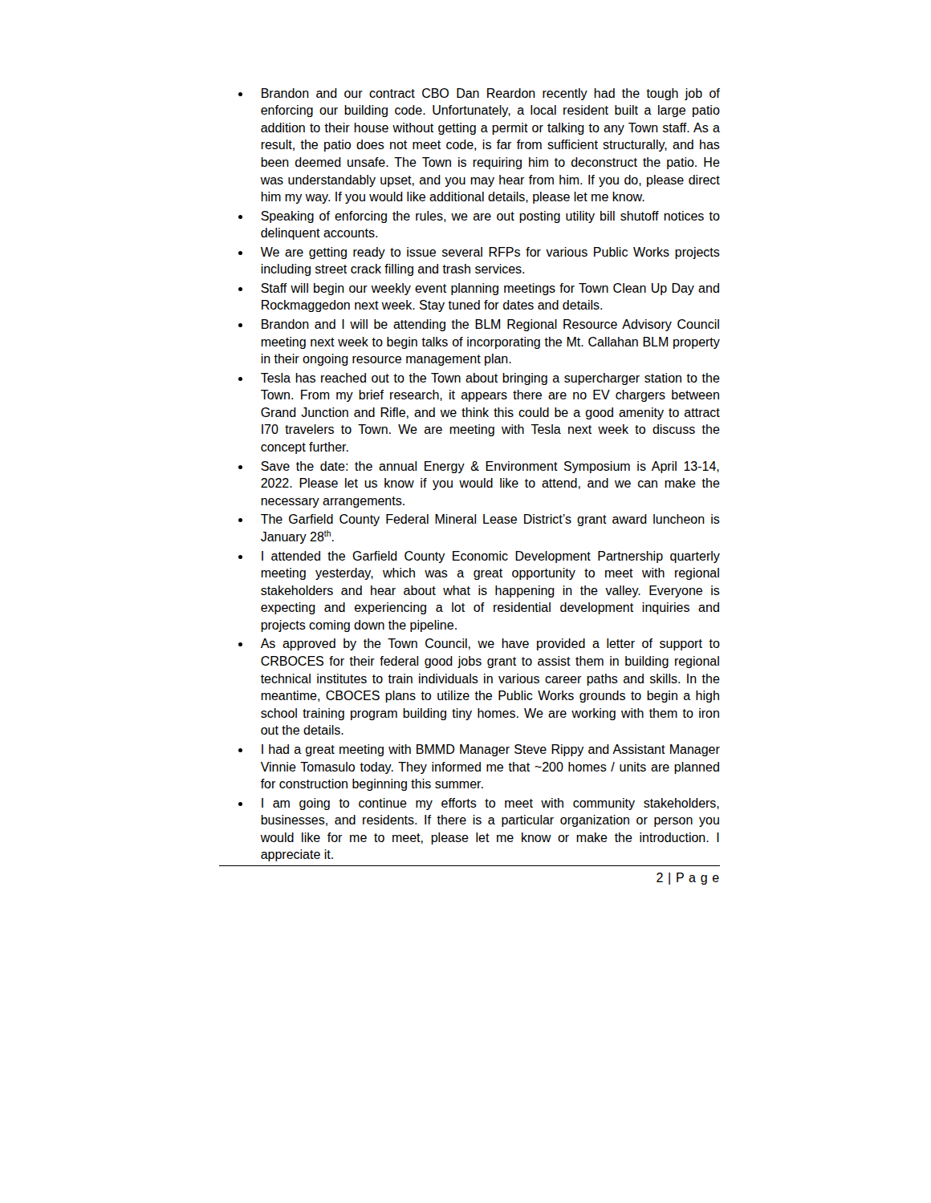Brandon and our contract CBO Dan Reardon recently had the tough job of enforcing our building code. Unfortunately, a local resident built a large patio addition to their house without getting a permit or talking to any Town staff. As a result, the patio does not meet code, is far from sufficient structurally, and has been deemed unsafe. The Town is requiring him to deconstruct the patio. He was understandably upset, and you may hear from him. If you do, please direct him my way. If you would like additional details, please let me know.
Speaking of enforcing the rules, we are out posting utility bill shutoff notices to delinquent accounts.
We are getting ready to issue several RFPs for various Public Works projects including street crack filling and trash services.
Staff will begin our weekly event planning meetings for Town Clean Up Day and Rockmaggedon next week. Stay tuned for dates and details.
Brandon and I will be attending the BLM Regional Resource Advisory Council meeting next week to begin talks of incorporating the Mt. Callahan BLM property in their ongoing resource management plan.
Tesla has reached out to the Town about bringing a supercharger station to the Town. From my brief research, it appears there are no EV chargers between Grand Junction and Rifle, and we think this could be a good amenity to attract I70 travelers to Town. We are meeting with Tesla next week to discuss the concept further.
Save the date: the annual Energy & Environment Symposium is April 13-14, 2022. Please let us know if you would like to attend, and we can make the necessary arrangements.
The Garfield County Federal Mineral Lease District’s grant award luncheon is January 28th.
I attended the Garfield County Economic Development Partnership quarterly meeting yesterday, which was a great opportunity to meet with regional stakeholders and hear about what is happening in the valley. Everyone is expecting and experiencing a lot of residential development inquiries and projects coming down the pipeline.
As approved by the Town Council, we have provided a letter of support to CRBOCES for their federal good jobs grant to assist them in building regional technical institutes to train individuals in various career paths and skills. In the meantime, CBOCES plans to utilize the Public Works grounds to begin a high school training program building tiny homes. We are working with them to iron out the details.
I had a great meeting with BMMD Manager Steve Rippy and Assistant Manager Vinnie Tomasulo today. They informed me that ~200 homes / units are planned for construction beginning this summer.
I am going to continue my efforts to meet with community stakeholders, businesses, and residents. If there is a particular organization or person you would like for me to meet, please let me know or make the introduction. I appreciate it.
2 | P a g e